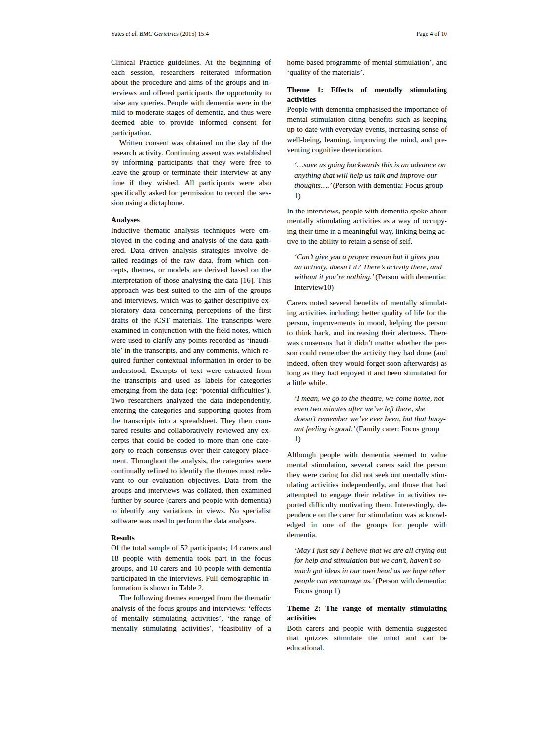Yates et al. BMC Geriatrics (2015) 15:4
Page 4 of 10
Clinical Practice guidelines. At the beginning of each session, researchers reiterated information about the procedure and aims of the groups and interviews and offered participants the opportunity to raise any queries. People with dementia were in the mild to moderate stages of dementia, and thus were deemed able to provide informed consent for participation.
Written consent was obtained on the day of the research activity. Continuing assent was established by informing participants that they were free to leave the group or terminate their interview at any time if they wished. All participants were also specifically asked for permission to record the session using a dictaphone.
Analyses
Inductive thematic analysis techniques were employed in the coding and analysis of the data gathered. Data driven analysis strategies involve detailed readings of the raw data, from which concepts, themes, or models are derived based on the interpretation of those analysing the data [16]. This approach was best suited to the aim of the groups and interviews, which was to gather descriptive exploratory data concerning perceptions of the first drafts of the iCST materials. The transcripts were examined in conjunction with the field notes, which were used to clarify any points recorded as ‘inaudible’ in the transcripts, and any comments, which required further contextual information in order to be understood. Excerpts of text were extracted from the transcripts and used as labels for categories emerging from the data (eg: ‘potential difficulties’). Two researchers analyzed the data independently, entering the categories and supporting quotes from the transcripts into a spreadsheet. They then compared results and collaboratively reviewed any excerpts that could be coded to more than one category to reach consensus over their category placement. Throughout the analysis, the categories were continually refined to identify the themes most relevant to our evaluation objectives. Data from the groups and interviews was collated, then examined further by source (carers and people with dementia) to identify any variations in views. No specialist software was used to perform the data analyses.
Results
Of the total sample of 52 participants; 14 carers and 18 people with dementia took part in the focus groups, and 10 carers and 10 people with dementia participated in the interviews. Full demographic information is shown in Table 2.
The following themes emerged from the thematic analysis of the focus groups and interviews: ‘effects of mentally stimulating activities’, ‘the range of mentally stimulating activities’, ‘feasibility of a home based programme of mental stimulation’, and ‘quality of the materials’.
Theme 1: Effects of mentally stimulating activities
People with dementia emphasised the importance of mental stimulation citing benefits such as keeping up to date with everyday events, increasing sense of well-being, learning, improving the mind, and preventing cognitive deterioration.
‘…save us going backwards this is an advance on anything that will help us talk and improve our thoughts….’ (Person with dementia: Focus group 1)
In the interviews, people with dementia spoke about mentally stimulating activities as a way of occupying their time in a meaningful way, linking being active to the ability to retain a sense of self.
‘Can’t give you a proper reason but it gives you an activity, doesn’t it? There’s activity there, and without it you’re nothing.’ (Person with dementia: Interview10)
Carers noted several benefits of mentally stimulating activities including; better quality of life for the person, improvements in mood, helping the person to think back, and increasing their alertness. There was consensus that it didn’t matter whether the person could remember the activity they had done (and indeed, often they would forget soon afterwards) as long as they had enjoyed it and been stimulated for a little while.
‘I mean, we go to the theatre, we come home, not even two minutes after we’ve left there, she doesn’t remember we’ve ever been, but that buoyant feeling is good.’ (Family carer: Focus group 1)
Although people with dementia seemed to value mental stimulation, several carers said the person they were caring for did not seek out mentally stimulating activities independently, and those that had attempted to engage their relative in activities reported difficulty motivating them. Interestingly, dependence on the carer for stimulation was acknowledged in one of the groups for people with dementia.
‘May I just say I believe that we are all crying out for help and stimulation but we can’t, haven’t so much got ideas in our own head as we hope other people can encourage us.’ (Person with dementia: Focus group 1)
Theme 2: The range of mentally stimulating activities
Both carers and people with dementia suggested that quizzes stimulate the mind and can be educational.